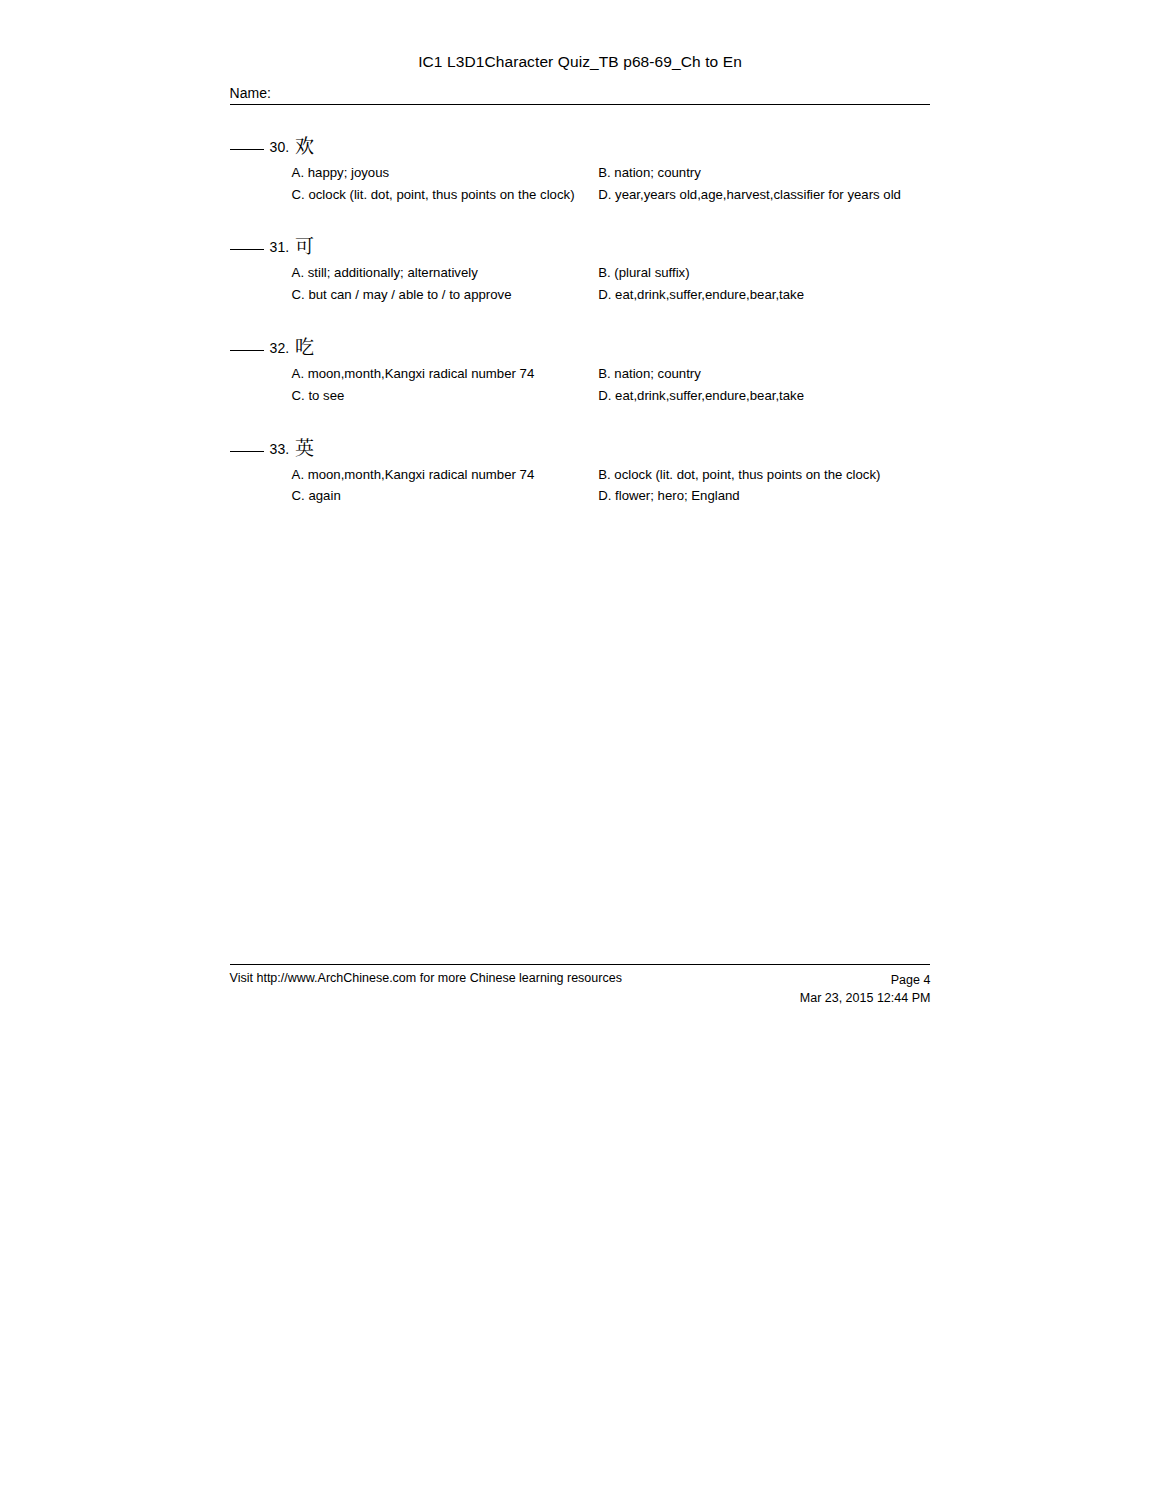IC1 L3D1Character Quiz_TB p68-69_Ch to En
Name:
30. 欢
| A. happy; joyous | B. nation; country |
| C. oclock (lit. dot, point, thus points on the clock) | D. year,years old,age,harvest,classifier for years old |
31. 可
| A. still; additionally; alternatively | B. (plural suffix) |
| C. but can / may / able to / to approve | D. eat,drink,suffer,endure,bear,take |
32. 吃
| A. moon,month,Kangxi radical number 74 | B. nation; country |
| C. to see | D. eat,drink,suffer,endure,bear,take |
33. 英
| A. moon,month,Kangxi radical number 74 | B. oclock (lit. dot, point, thus points on the clock) |
| C. again | D. flower; hero; England |
Visit http://www.ArchChinese.com for more Chinese learning resources
Page 4
Mar 23, 2015 12:44 PM